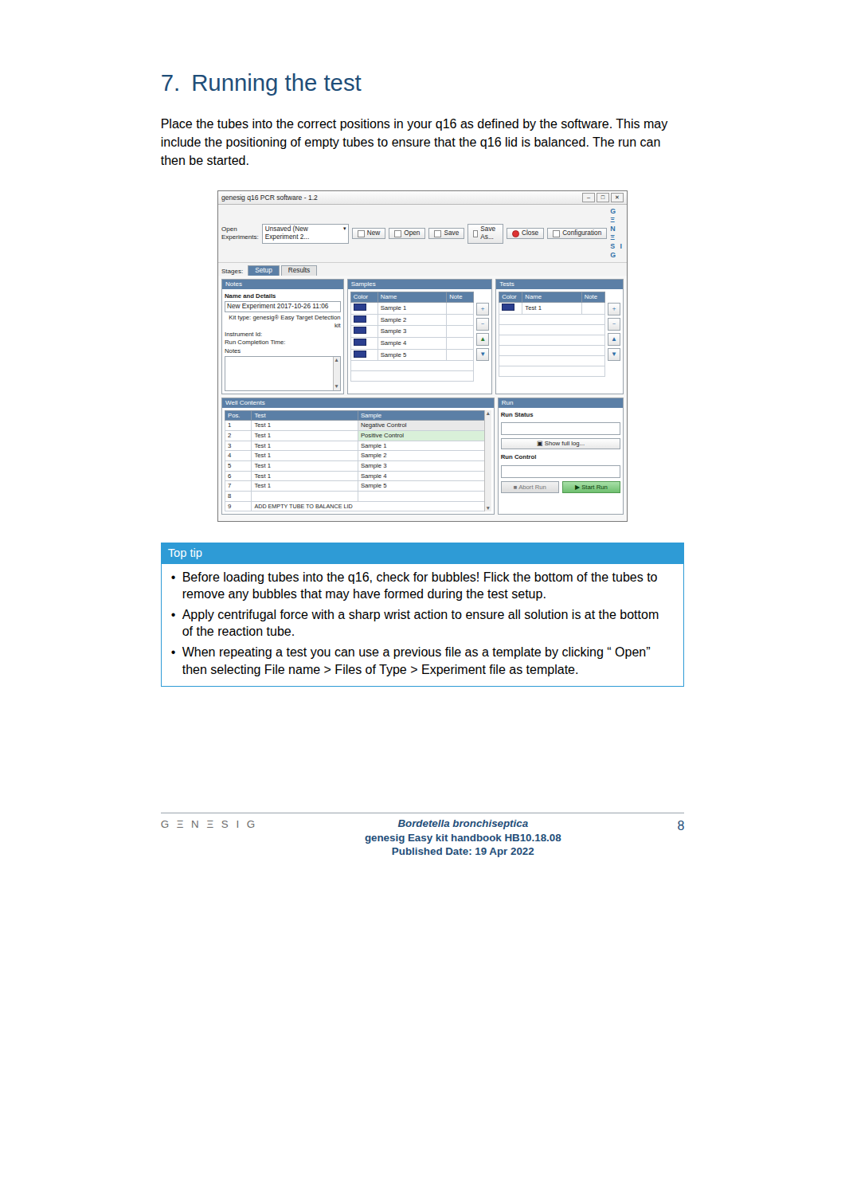7. Running the test
Place the tubes into the correct positions in your q16 as defined by the software. This may include the positioning of empty tubes to ensure that the q16 lid is balanced. The run can then be started.
genesig q16 PCR software - 1.2
–□✕
Open Experiments: Unsaved (New Experiment 2... New Open Save Save As... Close Configuration G Ξ N Ξ S I G
Stages: Setup Results
Notes
Name and Details
New Experiment 2017-10-26 11:06
Kit type: genesig® Easy Target Detection kit
Instrument Id:
Run Completion Time:
Notes
Samples
| Color | Name | Note |
| --- | --- | --- |
| | Sample 1 | |
| | Sample 2 | |
| | Sample 3 | |
| | Sample 4 | |
| | Sample 5 | |
＋
－
▲
▼
Tests
| Color | Name | Note |
| --- | --- | --- |
| | Test 1 | |
＋
－
▲
▼
Well Contents
| Pos. | Test | Sample |
| --- | --- | --- |
| 1 | Test 1 | Negative Control |
| 2 | Test 1 | Positive Control |
| 3 | Test 1 | Sample 1 |
| 4 | Test 1 | Sample 2 |
| 5 | Test 1 | Sample 3 |
| 6 | Test 1 | Sample 4 |
| 7 | Test 1 | Sample 5 |
| 8 | | |
| 9 | ADD EMPTY TUBE TO BALANCE LID |
Run
Run Status
▣ Show full log...
Run Control
■ Abort Run
▶ Start Run
Top tip
Before loading tubes into the q16, check for bubbles! Flick the bottom of the tubes to remove any bubbles that may have formed during the test setup.
Apply centrifugal force with a sharp wrist action to ensure all solution is at the bottom of the reaction tube.
When repeating a test you can use a previous file as a template by clicking “ Open” then selecting File name > Files of Type > Experiment file as template.
G Ξ N Ξ S I G
Bordetella bronchiseptica
genesig Easy kit handbook HB10.18.08
Published Date: 19 Apr 2022
8